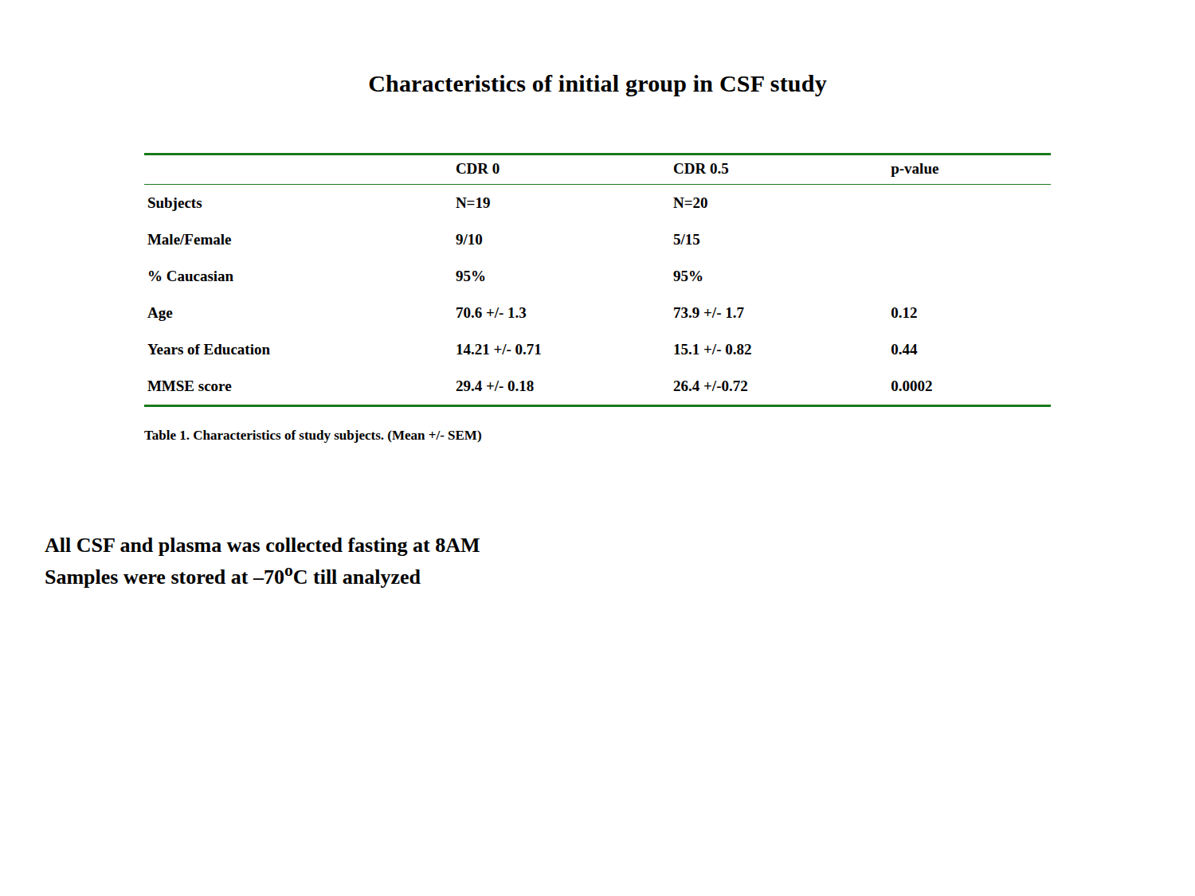Characteristics of initial group in CSF study
| | CDR 0 | CDR 0.5 | p-value |
| --- | --- | --- | --- |
| Subjects | N=19 | N=20 | |
| Male/Female | 9/10 | 5/15 | |
| % Caucasian | 95% | 95% | |
| Age | 70.6 +/- 1.3 | 73.9 +/- 1.7 | 0.12 |
| Years of Education | 14.21 +/- 0.71 | 15.1 +/- 0.82 | 0.44 |
| MMSE score | 29.4 +/- 0.18 | 26.4 +/-0.72 | 0.0002 |
Table 1. Characteristics of study subjects. (Mean +/- SEM)
All CSF and plasma was collected fasting at 8AM
Samples were stored at –70oC till analyzed